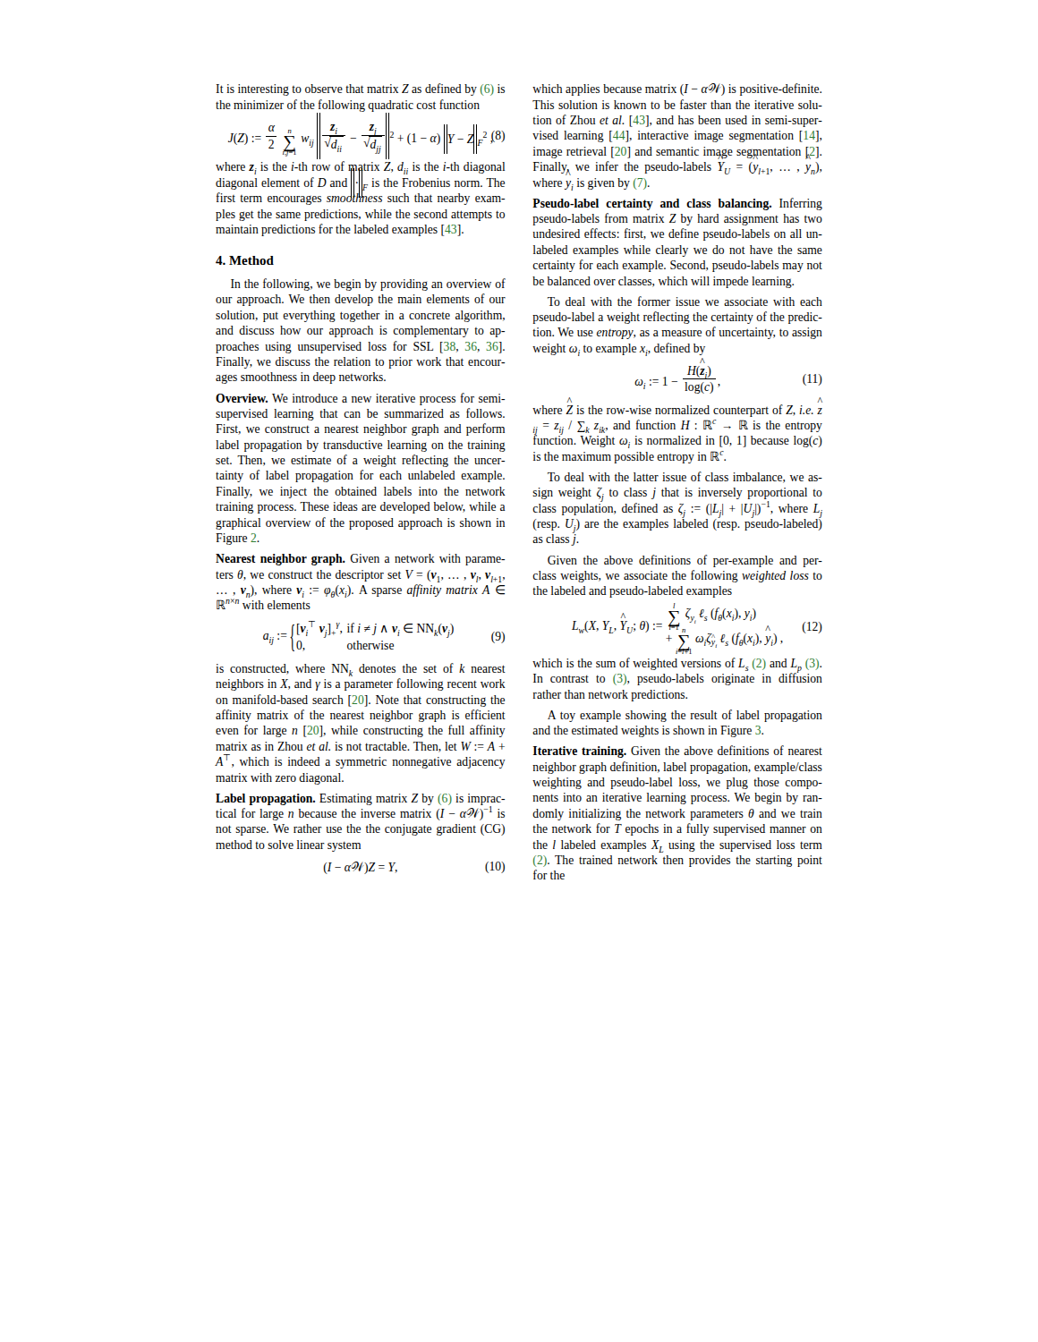It is interesting to observe that matrix Z as defined by (6) is the minimizer of the following quadratic cost function
J(Z) := α 2 ∑ni,j=1 wij zi dii − zj djj 2 + (1 − α) Y − ZF2 , (8)
where zi is the i-th row of matrix Z, dii is the i-th diagonal diagonal element of D and ·F is the Frobenius norm. The first term encourages smoothness such that nearby examples get the same predictions, while the second attempts to maintain predictions for the labeled examples [43].
4. Method
In the following, we begin by providing an overview of our approach. We then develop the main elements of our solution, put everything together in a concrete algorithm, and discuss how our approach is complementary to approaches using unsupervised loss for SSL [38, 36, 36]. Finally, we discuss the relation to prior work that encourages smoothness in deep networks.
Overview. We introduce a new iterative process for semi-supervised learning that can be summarized as follows. First, we construct a nearest neighbor graph and perform label propagation by transductive learning on the training set. Then, we estimate of a weight reflecting the uncertainty of label propagation for each unlabeled example. Finally, we inject the obtained labels into the network training process. These ideas are developed below, while a graphical overview of the proposed approach is shown in Figure 2.
Nearest neighbor graph. Given a network with parameters θ, we construct the descriptor set V = (v1, … , vl, vl+1, … , vn), where vi := φθ(xi). A sparse affinity matrix A ∈ ℝn×n with elements
aij :=
| [ v i ⊤ v j ] + γ , | if i ≠ j ∧ v i ∈ NN k ( v j ) |
| 0, | otherwise |
(9)
is constructed, where NNk denotes the set of k nearest neighbors in X, and γ is a parameter following recent work on manifold-based search [20]. Note that constructing the affinity matrix of the nearest neighbor graph is efficient even for large n [20], while constructing the full affinity matrix as in Zhou et al. is not tractable. Then, let W := A + A⊤, which is indeed a symmetric nonnegative adjacency matrix with zero diagonal.
Label propagation. Estimating matrix Z by (6) is impractical for large n because the inverse matrix (I − α 𝒲)−1 is not sparse. We rather use the the conjugate gradient (CG) method to solve linear system
(I − α 𝒲)Z = Y, (10)
which applies because matrix (I − α 𝒲) is positive-definite. This solution is known to be faster than the iterative solution of Zhou et al. [43], and has been used in semi-supervised learning [44], interactive image segmentation [14], image retrieval [20] and semantic image segmentation [2]. Finally, we infer the pseudo-labels YU = (yl+1, … , yn), where yi is given by (7).
Pseudo-label certainty and class balancing. Inferring pseudo-labels from matrix Z by hard assignment has two undesired effects: first, we define pseudo-labels on all unlabeled examples while clearly we do not have the same certainty for each example. Second, pseudo-labels may not be balanced over classes, which will impede learning.
To deal with the former issue we associate with each pseudo-label a weight reflecting the certainty of the prediction. We use entropy, as a measure of uncertainty, to assign weight ωi to example xi, defined by
ωi := 1 − H(zi) log(c), (11)
where Z is the row-wise normalized counterpart of Z, i.e. zij = zij / ∑k zik, and function H : ℝc → ℝ is the entropy function. Weight ωi is normalized in [0, 1] because log(c) is the maximum possible entropy in ℝc.
To deal with the latter issue of class imbalance, we assign weight ζj to class j that is inversely proportional to class population, defined as ζj := (|Lj| + |Uj|)−1, where Lj (resp. Uj) are the examples labeled (resp. pseudo-labeled) as class j.
Given the above definitions of per-example and per-class weights, we associate the following weighted loss to the labeled and pseudo-labeled examples
Lw(X, YL, YU; θ) :=
∑li=1 ζyi ℓs (fθ(xi), yi)
+ ∑ni=l+1 ωiζyi ℓs (fθ(xi), yi) ,
(12)
which is the sum of weighted versions of Ls (2) and Lp (3). In contrast to (3), pseudo-labels originate in diffusion rather than network predictions.
A toy example showing the result of label propagation and the estimated weights is shown in Figure 3.
Iterative training. Given the above definitions of nearest neighbor graph definition, label propagation, example/class weighting and pseudo-label loss, we plug those components into an iterative learning process. We begin by randomly initializing the network parameters θ and we train the network for T epochs in a fully supervised manner on the l labeled examples XL using the supervised loss term (2). The trained network then provides the starting point for the